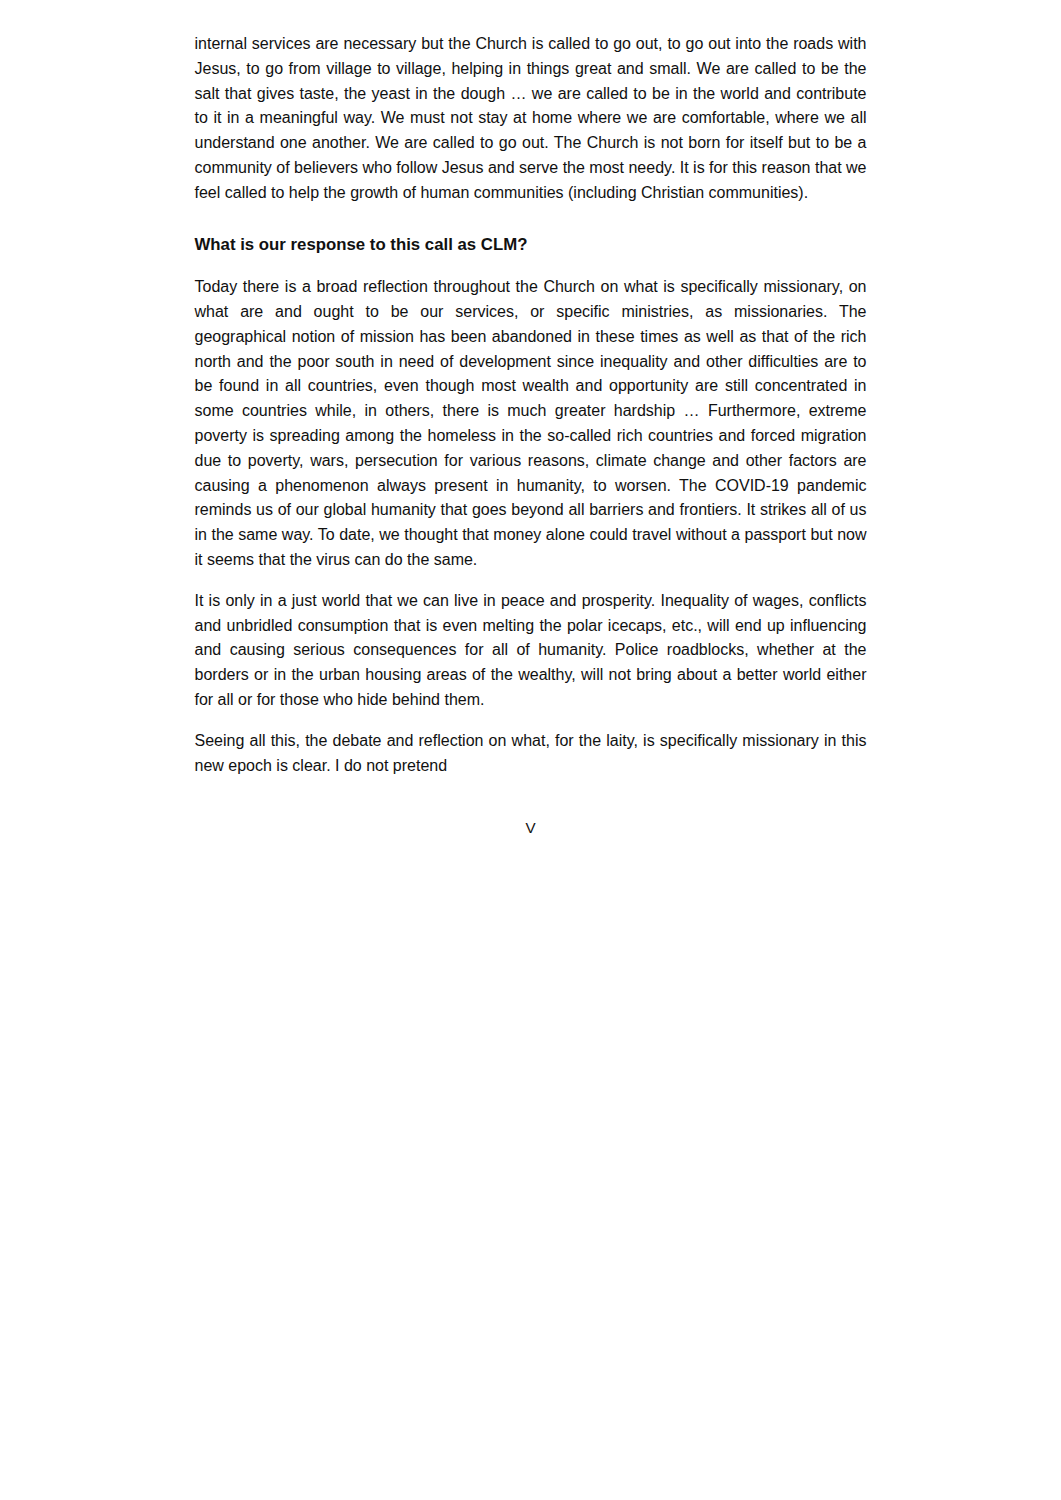internal services are necessary but the Church is called to go out, to go out into the roads with Jesus, to go from village to village, helping in things great and small. We are called to be the salt that gives taste, the yeast in the dough … we are called to be in the world and contribute to it in a meaningful way. We must not stay at home where we are comfortable, where we all understand one another. We are called to go out. The Church is not born for itself but to be a community of believers who follow Jesus and serve the most needy. It is for this reason that we feel called to help the growth of human communities (including Christian communities).
What is our response to this call as CLM?
Today there is a broad reflection throughout the Church on what is specifically missionary, on what are and ought to be our services, or specific ministries, as missionaries. The geographical notion of mission has been abandoned in these times as well as that of the rich north and the poor south in need of development since inequality and other difficulties are to be found in all countries, even though most wealth and opportunity are still concentrated in some countries while, in others, there is much greater hardship … Furthermore, extreme poverty is spreading among the homeless in the so-called rich countries and forced migration due to poverty, wars, persecution for various reasons, climate change and other factors are causing a phenomenon always present in humanity, to worsen. The COVID-19 pandemic reminds us of our global humanity that goes beyond all barriers and frontiers. It strikes all of us in the same way. To date, we thought that money alone could travel without a passport but now it seems that the virus can do the same.
It is only in a just world that we can live in peace and prosperity. Inequality of wages, conflicts and unbridled consumption that is even melting the polar icecaps, etc., will end up influencing and causing serious consequences for all of humanity. Police roadblocks, whether at the borders or in the urban housing areas of the wealthy, will not bring about a better world either for all or for those who hide behind them.
Seeing all this, the debate and reflection on what, for the laity, is specifically missionary in this new epoch is clear. I do not pretend
V